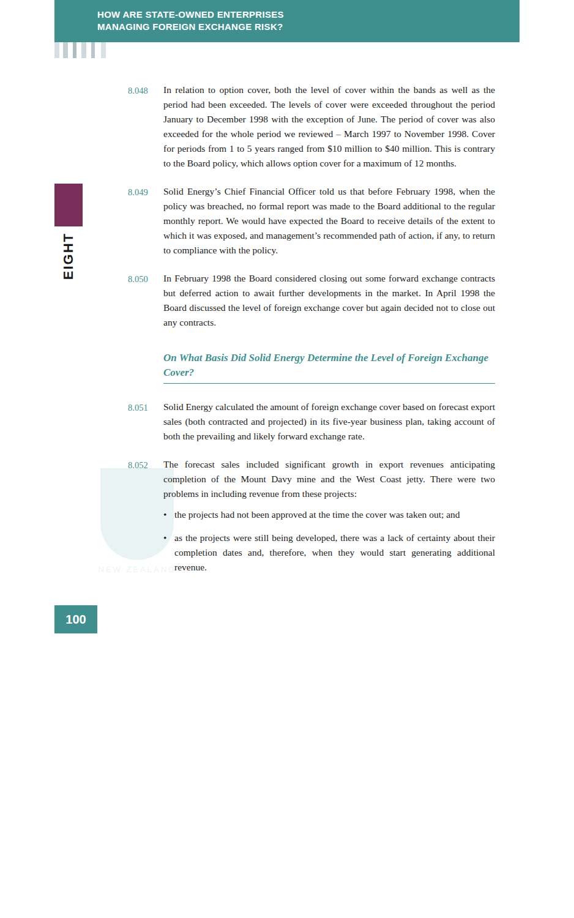How Are State-Owned Enterprises Managing Foreign Exchange Risk?
EIGHT
NEW ZEALAND
8.048
In relation to option cover, both the level of cover within the bands as well as the period had been exceeded. The levels of cover were exceeded throughout the period January to December 1998 with the exception of June. The period of cover was also exceeded for the whole period we reviewed – March 1997 to November 1998. Cover for periods from 1 to 5 years ranged from $10 million to $40 million. This is contrary to the Board policy, which allows option cover for a maximum of 12 months.
8.049
Solid Energy’s Chief Financial Officer told us that before February 1998, when the policy was breached, no formal report was made to the Board additional to the regular monthly report. We would have expected the Board to receive details of the extent to which it was exposed, and management’s recommended path of action, if any, to return to compliance with the policy.
8.050
In February 1998 the Board considered closing out some forward exchange contracts but deferred action to await further developments in the market. In April 1998 the Board discussed the level of foreign exchange cover but again decided not to close out any contracts.
On What Basis Did Solid Energy Determine the Level of Foreign Exchange Cover?
8.051
Solid Energy calculated the amount of foreign exchange cover based on forecast export sales (both contracted and projected) in its five-year business plan, taking account of both the prevailing and likely forward exchange rate.
8.052
The forecast sales included significant growth in export revenues anticipating completion of the Mount Davy mine and the West Coast jetty. There were two problems in including revenue from these projects:
the projects had not been approved at the time the cover was taken out; and
as the projects were still being developed, there was a lack of certainty about their completion dates and, therefore, when they would start generating additional revenue.
100